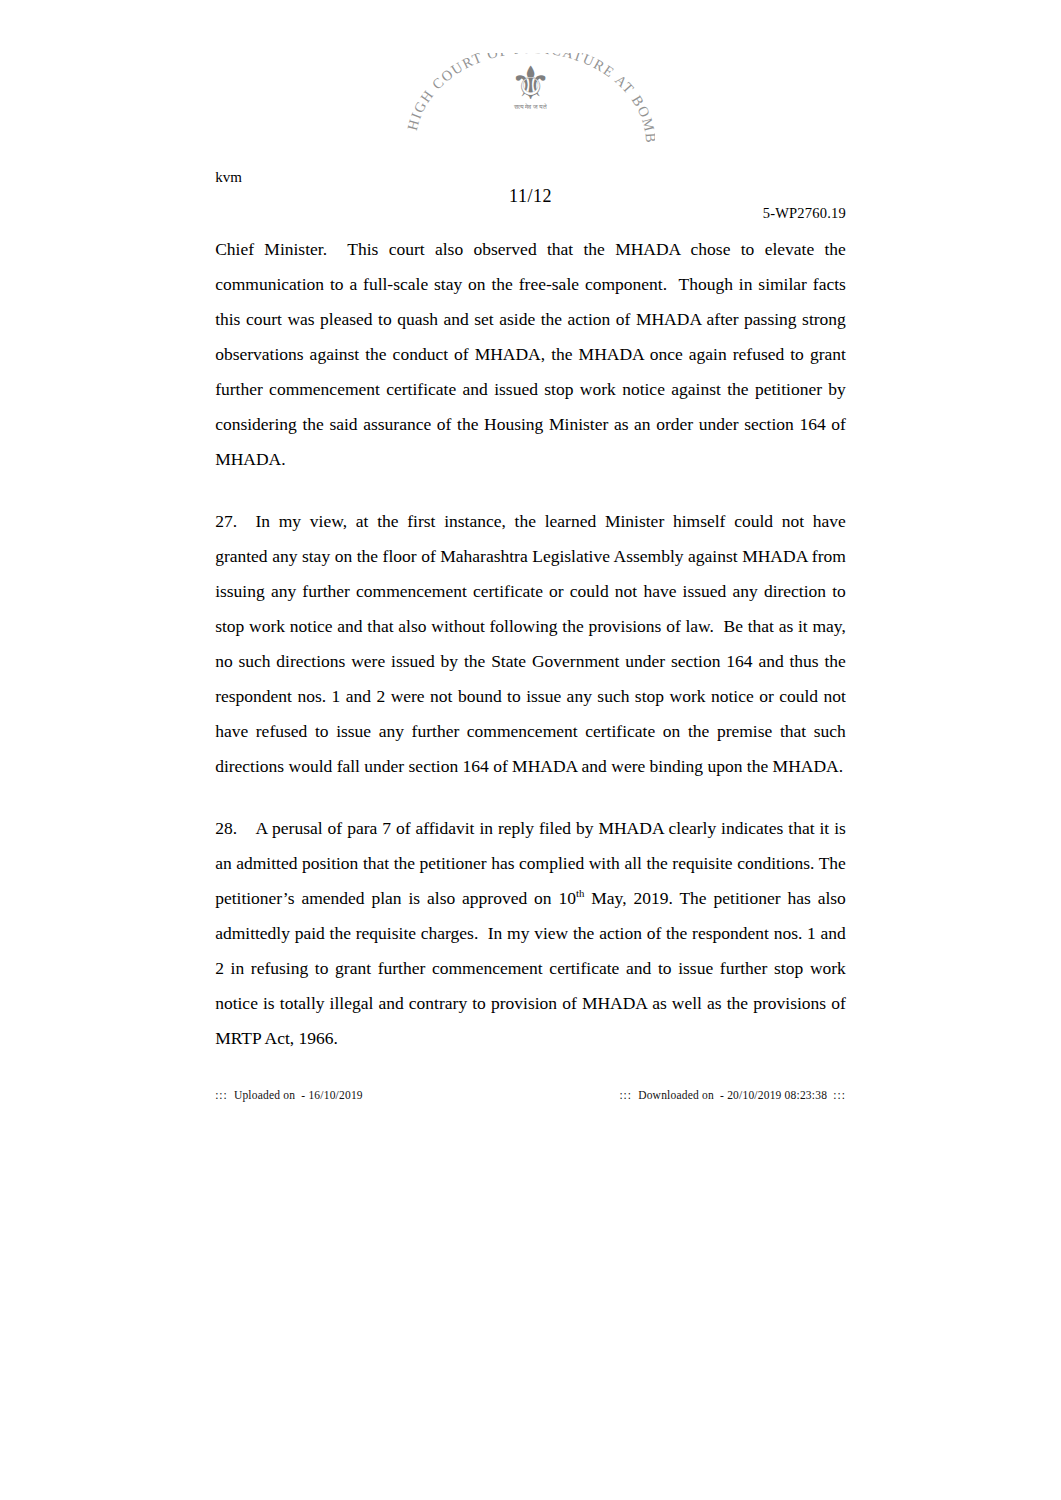HIGH COURT OF JUDICATURE AT BOMBAY
⚜ सत्यमेव जयते
kvm
11/12
5-WP2760.19
Chief Minister. This court also observed that the MHADA chose to elevate the communication to a full-scale stay on the free-sale component. Though in similar facts this court was pleased to quash and set aside the action of MHADA after passing strong observations against the conduct of MHADA, the MHADA once again refused to grant further commencement certificate and issued stop work notice against the petitioner by considering the said assurance of the Housing Minister as an order under section 164 of MHADA.
27. In my view, at the first instance, the learned Minister himself could not have granted any stay on the floor of Maharashtra Legislative Assembly against MHADA from issuing any further commencement certificate or could not have issued any direction to stop work notice and that also without following the provisions of law. Be that as it may, no such directions were issued by the State Government under section 164 and thus the respondent nos. 1 and 2 were not bound to issue any such stop work notice or could not have refused to issue any further commencement certificate on the premise that such directions would fall under section 164 of MHADA and were binding upon the MHADA.
28. A perusal of para 7 of affidavit in reply filed by MHADA clearly indicates that it is an admitted position that the petitioner has complied with all the requisite conditions. The petitioner’s amended plan is also approved on 10th May, 2019. The petitioner has also admittedly paid the requisite charges. In my view the action of the respondent nos. 1 and 2 in refusing to grant further commencement certificate and to issue further stop work notice is totally illegal and contrary to provision of MHADA as well as the provisions of MRTP Act, 1966.
::: Uploaded on - 16/10/2019
::: Downloaded on - 20/10/2019 08:23:38 :::